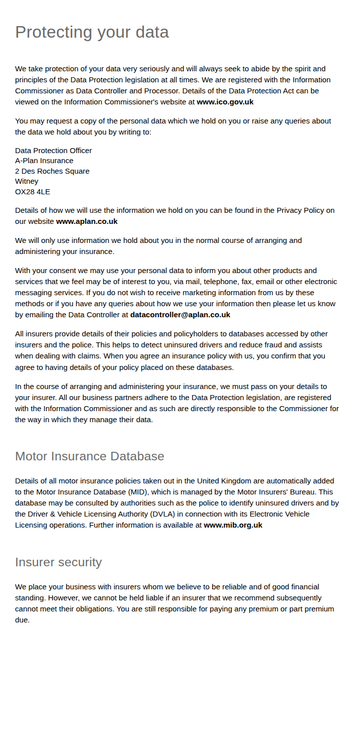Protecting your data
We take protection of your data very seriously and will always seek to abide by the spirit and principles of the Data Protection legislation at all times. We are registered with the Information Commissioner as Data Controller and Processor. Details of the Data Protection Act can be viewed on the Information Commissioner's website at www.ico.gov.uk
You may request a copy of the personal data which we hold on you or raise any queries about the data we hold about you by writing to:
Data Protection Officer
A-Plan Insurance
2 Des Roches Square
Witney
OX28 4LE
Details of how we will use the information we hold on you can be found in the Privacy Policy on our website www.aplan.co.uk
We will only use information we hold about you in the normal course of arranging and administering your insurance.
With your consent we may use your personal data to inform you about other products and services that we feel may be of interest to you, via mail, telephone, fax, email or other electronic messaging services. If you do not wish to receive marketing information from us by these methods or if you have any queries about how we use your information then please let us know by emailing the Data Controller at datacontroller@aplan.co.uk
All insurers provide details of their policies and policyholders to databases accessed by other insurers and the police. This helps to detect uninsured drivers and reduce fraud and assists when dealing with claims. When you agree an insurance policy with us, you confirm that you agree to having details of your policy placed on these databases.
In the course of arranging and administering your insurance, we must pass on your details to your insurer. All our business partners adhere to the Data Protection legislation, are registered with the Information Commissioner and as such are directly responsible to the Commissioner for the way in which they manage their data.
Motor Insurance Database
Details of all motor insurance policies taken out in the United Kingdom are automatically added to the Motor Insurance Database (MID), which is managed by the Motor Insurers' Bureau. This database may be consulted by authorities such as the police to identify uninsured drivers and by the Driver & Vehicle Licensing Authority (DVLA) in connection with its Electronic Vehicle Licensing operations. Further information is available at www.mib.org.uk
Insurer security
We place your business with insurers whom we believe to be reliable and of good financial standing. However, we cannot be held liable if an insurer that we recommend subsequently cannot meet their obligations. You are still responsible for paying any premium or part premium due.